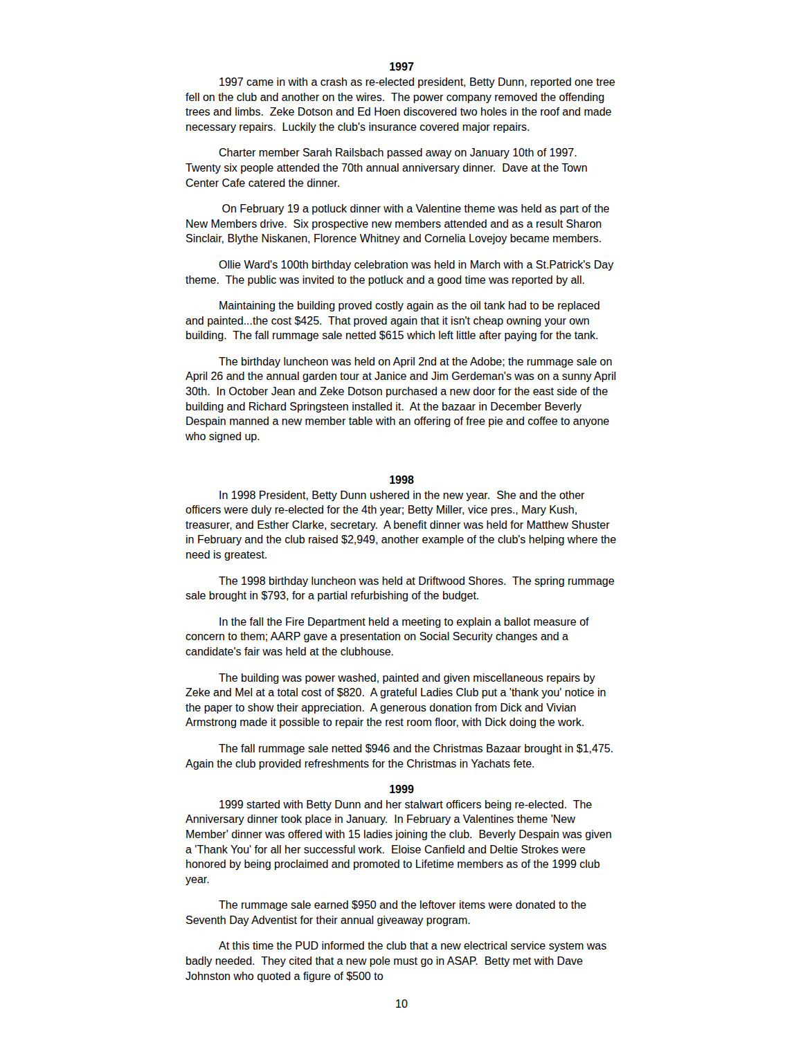1997
1997 came in with a crash as re-elected president, Betty Dunn, reported one tree fell on the club and another on the wires. The power company removed the offending trees and limbs. Zeke Dotson and Ed Hoen discovered two holes in the roof and made necessary repairs. Luckily the club's insurance covered major repairs.
Charter member Sarah Railsbach passed away on January 10th of 1997. Twenty six people attended the 70th annual anniversary dinner. Dave at the Town Center Cafe catered the dinner.
On February 19 a potluck dinner with a Valentine theme was held as part of the New Members drive. Six prospective new members attended and as a result Sharon Sinclair, Blythe Niskanen, Florence Whitney and Cornelia Lovejoy became members.
Ollie Ward's 100th birthday celebration was held in March with a St.Patrick's Day theme. The public was invited to the potluck and a good time was reported by all.
Maintaining the building proved costly again as the oil tank had to be replaced and painted...the cost $425. That proved again that it isn't cheap owning your own building. The fall rummage sale netted $615 which left little after paying for the tank.
The birthday luncheon was held on April 2nd at the Adobe; the rummage sale on April 26 and the annual garden tour at Janice and Jim Gerdeman's was on a sunny April 30th. In October Jean and Zeke Dotson purchased a new door for the east side of the building and Richard Springsteen installed it. At the bazaar in December Beverly Despain manned a new member table with an offering of free pie and coffee to anyone who signed up.
1998
In 1998 President, Betty Dunn ushered in the new year. She and the other officers were duly re-elected for the 4th year; Betty Miller, vice pres., Mary Kush, treasurer, and Esther Clarke, secretary. A benefit dinner was held for Matthew Shuster in February and the club raised $2,949, another example of the club's helping where the need is greatest.
The 1998 birthday luncheon was held at Driftwood Shores. The spring rummage sale brought in $793, for a partial refurbishing of the budget.
In the fall the Fire Department held a meeting to explain a ballot measure of concern to them; AARP gave a presentation on Social Security changes and a candidate's fair was held at the clubhouse.
The building was power washed, painted and given miscellaneous repairs by Zeke and Mel at a total cost of $820. A grateful Ladies Club put a 'thank you' notice in the paper to show their appreciation. A generous donation from Dick and Vivian Armstrong made it possible to repair the rest room floor, with Dick doing the work.
The fall rummage sale netted $946 and the Christmas Bazaar brought in $1,475. Again the club provided refreshments for the Christmas in Yachats fete.
1999
1999 started with Betty Dunn and her stalwart officers being re-elected. The Anniversary dinner took place in January. In February a Valentines theme 'New Member' dinner was offered with 15 ladies joining the club. Beverly Despain was given a 'Thank You' for all her successful work. Eloise Canfield and Deltie Strokes were honored by being proclaimed and promoted to Lifetime members as of the 1999 club year.
The rummage sale earned $950 and the leftover items were donated to the Seventh Day Adventist for their annual giveaway program.
At this time the PUD informed the club that a new electrical service system was badly needed. They cited that a new pole must go in ASAP. Betty met with Dave Johnston who quoted a figure of $500 to
10